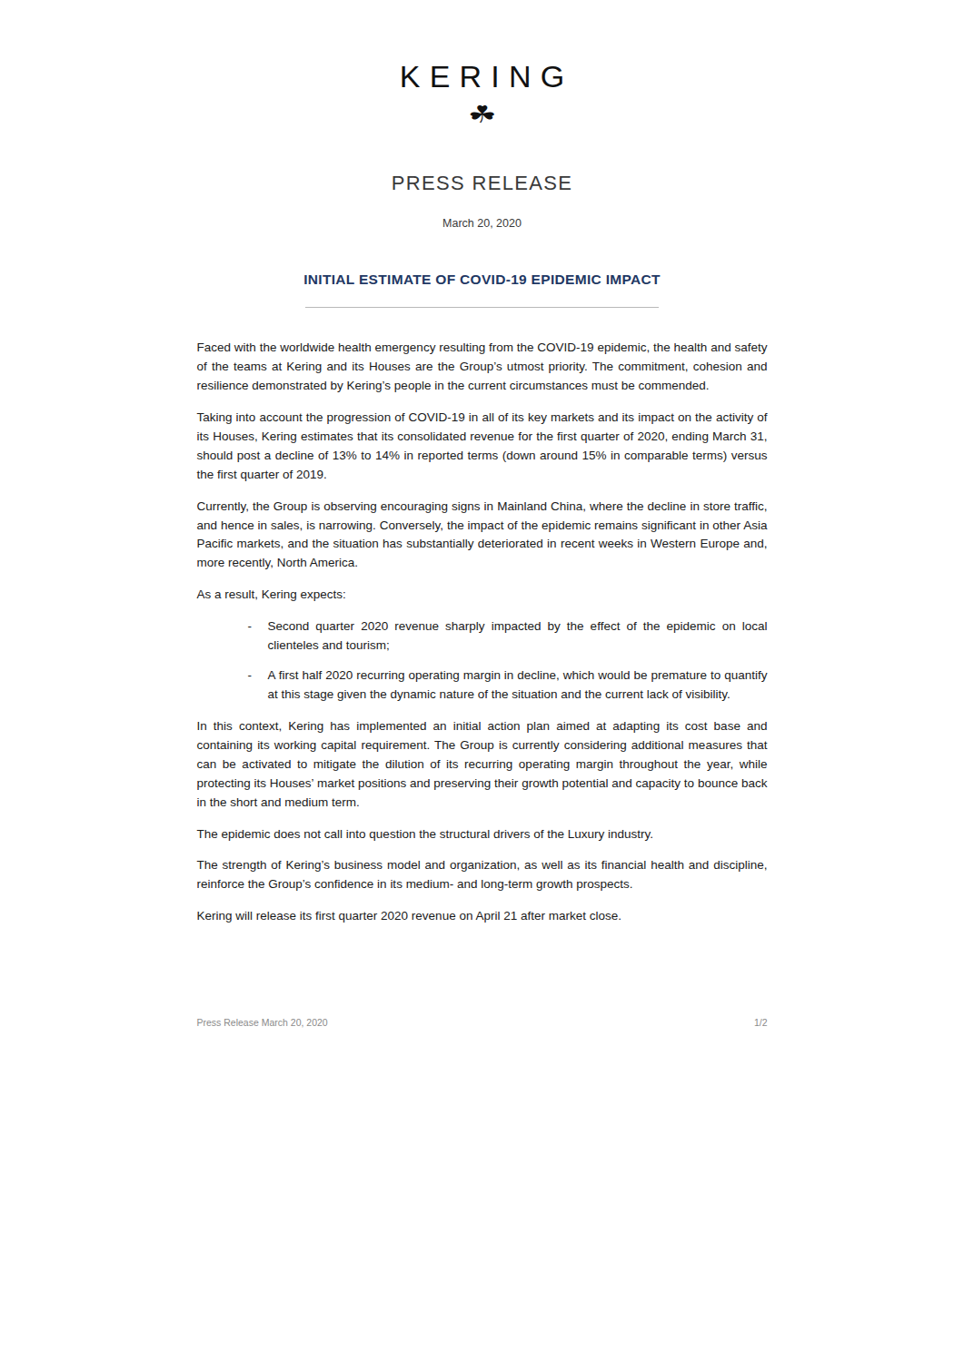KERING
☘
PRESS RELEASE
March 20, 2020
INITIAL ESTIMATE OF COVID-19 EPIDEMIC IMPACT
Faced with the worldwide health emergency resulting from the COVID-19 epidemic, the health and safety of the teams at Kering and its Houses are the Group’s utmost priority. The commitment, cohesion and resilience demonstrated by Kering’s people in the current circumstances must be commended.
Taking into account the progression of COVID-19 in all of its key markets and its impact on the activity of its Houses, Kering estimates that its consolidated revenue for the first quarter of 2020, ending March 31, should post a decline of 13% to 14% in reported terms (down around 15% in comparable terms) versus the first quarter of 2019.
Currently, the Group is observing encouraging signs in Mainland China, where the decline in store traffic, and hence in sales, is narrowing. Conversely, the impact of the epidemic remains significant in other Asia Pacific markets, and the situation has substantially deteriorated in recent weeks in Western Europe and, more recently, North America.
As a result, Kering expects:
Second quarter 2020 revenue sharply impacted by the effect of the epidemic on local clienteles and tourism;
A first half 2020 recurring operating margin in decline, which would be premature to quantify at this stage given the dynamic nature of the situation and the current lack of visibility.
In this context, Kering has implemented an initial action plan aimed at adapting its cost base and containing its working capital requirement. The Group is currently considering additional measures that can be activated to mitigate the dilution of its recurring operating margin throughout the year, while protecting its Houses’ market positions and preserving their growth potential and capacity to bounce back in the short and medium term.
The epidemic does not call into question the structural drivers of the Luxury industry.
The strength of Kering’s business model and organization, as well as its financial health and discipline, reinforce the Group’s confidence in its medium- and long-term growth prospects.
Kering will release its first quarter 2020 revenue on April 21 after market close.
Press Release March 20, 2020 1/2